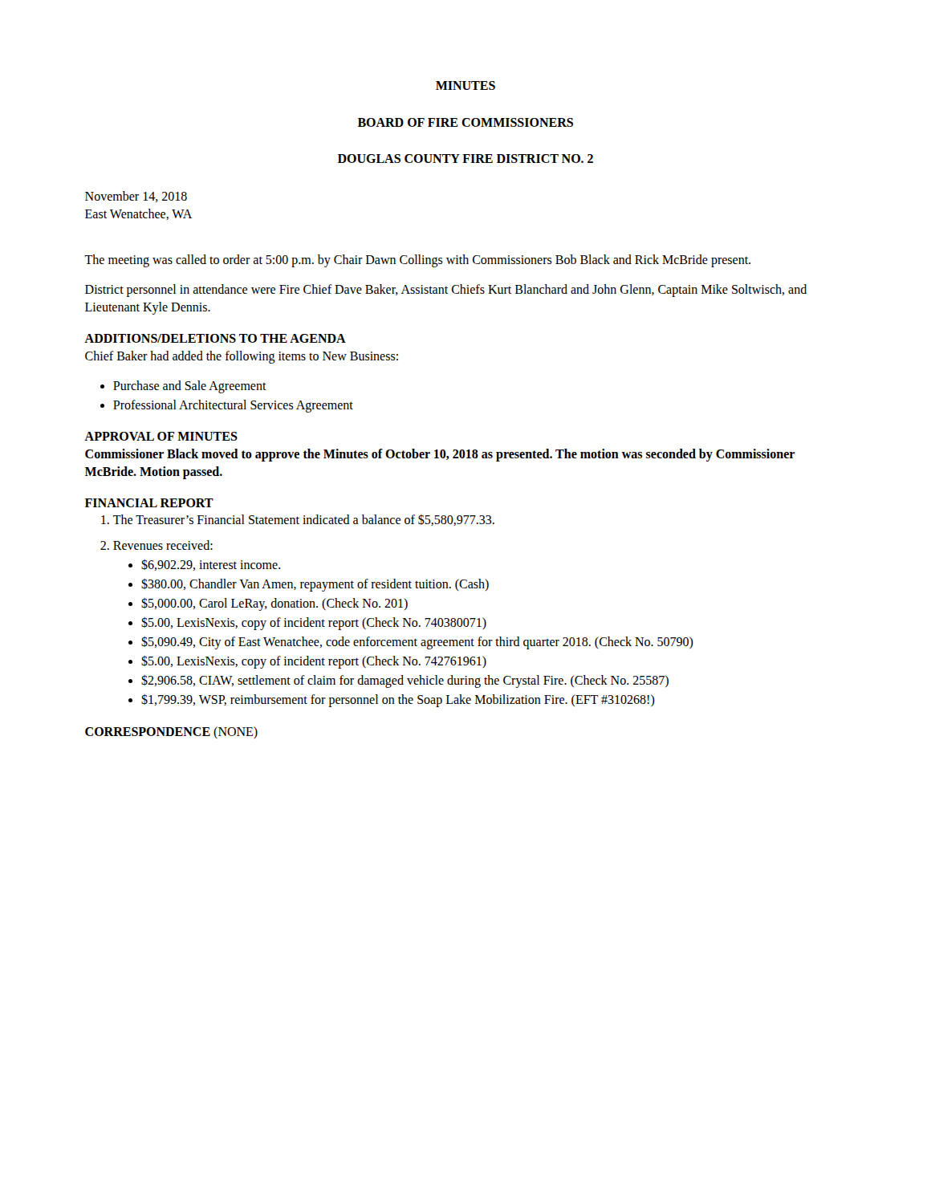MINUTES
BOARD OF FIRE COMMISSIONERS
DOUGLAS COUNTY FIRE DISTRICT NO. 2
November 14, 2018
East Wenatchee, WA
The meeting was called to order at 5:00 p.m. by Chair Dawn Collings with Commissioners Bob Black and Rick McBride present.
District personnel in attendance were Fire Chief Dave Baker, Assistant Chiefs Kurt Blanchard and John Glenn, Captain Mike Soltwisch, and Lieutenant Kyle Dennis.
Additions/Deletions to the Agenda
Chief Baker had added the following items to New Business:
Purchase and Sale Agreement
Professional Architectural Services Agreement
Approval of Minutes
Commissioner Black moved to approve the Minutes of October 10, 2018 as presented. The motion was seconded by Commissioner McBride. Motion passed.
Financial Report
The Treasurer’s Financial Statement indicated a balance of $5,580,977.33.
Revenues received:
$6,902.29, interest income.
$380.00, Chandler Van Amen, repayment of resident tuition. (Cash)
$5,000.00, Carol LeRay, donation. (Check No. 201)
$5.00, LexisNexis, copy of incident report (Check No. 740380071)
$5,090.49, City of East Wenatchee, code enforcement agreement for third quarter 2018. (Check No. 50790)
$5.00, LexisNexis, copy of incident report (Check No. 742761961)
$2,906.58, CIAW, settlement of claim for damaged vehicle during the Crystal Fire. (Check No. 25587)
$1,799.39, WSP, reimbursement for personnel on the Soap Lake Mobilization Fire. (EFT #310268!)
Correspondence (None)